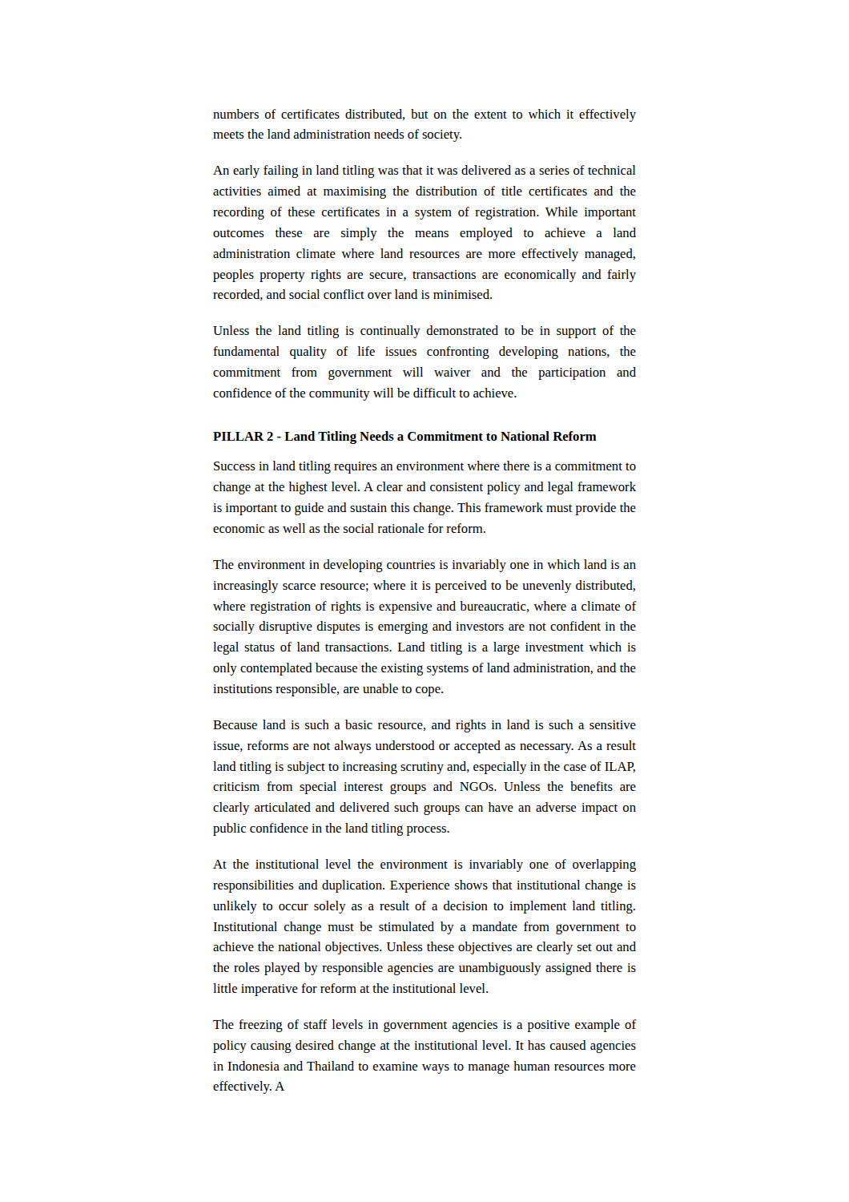numbers of certificates distributed, but on the extent to which it effectively meets the land administration needs of society.
An early failing in land titling was that it was delivered as a series of technical activities aimed at maximising the distribution of title certificates and the recording of these certificates in a system of registration. While important outcomes these are simply the means employed to achieve a land administration climate where land resources are more effectively managed, peoples property rights are secure, transactions are economically and fairly recorded, and social conflict over land is minimised.
Unless the land titling is continually demonstrated to be in support of the fundamental quality of life issues confronting developing nations, the commitment from government will waiver and the participation and confidence of the community will be difficult to achieve.
PILLAR 2 - Land Titling Needs a Commitment to National Reform
Success in land titling requires an environment where there is a commitment to change at the highest level. A clear and consistent policy and legal framework is important to guide and sustain this change. This framework must provide the economic as well as the social rationale for reform.
The environment in developing countries is invariably one in which land is an increasingly scarce resource; where it is perceived to be unevenly distributed, where registration of rights is expensive and bureaucratic, where a climate of socially disruptive disputes is emerging and investors are not confident in the legal status of land transactions. Land titling is a large investment which is only contemplated because the existing systems of land administration, and the institutions responsible, are unable to cope.
Because land is such a basic resource, and rights in land is such a sensitive issue, reforms are not always understood or accepted as necessary. As a result land titling is subject to increasing scrutiny and, especially in the case of ILAP, criticism from special interest groups and NGOs. Unless the benefits are clearly articulated and delivered such groups can have an adverse impact on public confidence in the land titling process.
At the institutional level the environment is invariably one of overlapping responsibilities and duplication. Experience shows that institutional change is unlikely to occur solely as a result of a decision to implement land titling. Institutional change must be stimulated by a mandate from government to achieve the national objectives. Unless these objectives are clearly set out and the roles played by responsible agencies are unambiguously assigned there is little imperative for reform at the institutional level.
The freezing of staff levels in government agencies is a positive example of policy causing desired change at the institutional level. It has caused agencies in Indonesia and Thailand to examine ways to manage human resources more effectively. A